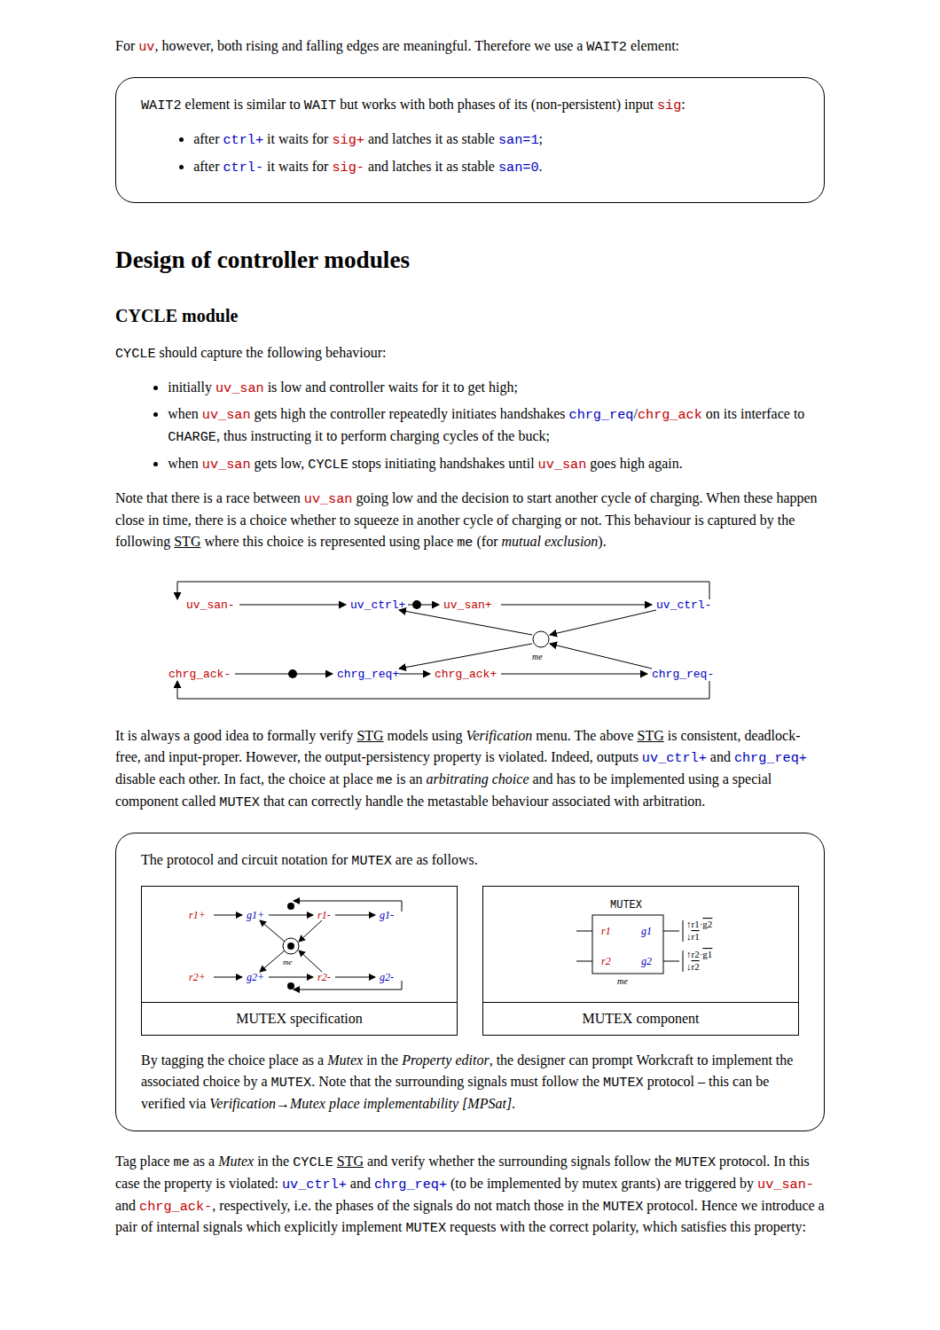For uv, however, both rising and falling edges are meaningful. Therefore we use a WAIT2 element:
WAIT2 element is similar to WAIT but works with both phases of its (non-persistent) input sig:
after ctrl+ it waits for sig+ and latches it as stable san=1;
after ctrl- it waits for sig- and latches it as stable san=0.
Design of controller modules
CYCLE module
CYCLE should capture the following behaviour:
initially uv_san is low and controller waits for it to get high;
when uv_san gets high the controller repeatedly initiates handshakes chrg_req/chrg_ack on its interface to CHARGE, thus instructing it to perform charging cycles of the buck;
when uv_san gets low, CYCLE stops initiating handshakes until uv_san goes high again.
Note that there is a race between uv_san going low and the decision to start another cycle of charging. When these happen close in time, there is a choice whether to squeeze in another cycle of charging or not. This behaviour is captured by the following STG where this choice is represented using place me (for mutual exclusion).
uv_san- uv_ctrl+ uv_san+ uv_ctrl- chrg_ack- chrg_req+ chrg_ack+ chrg_req- me
It is always a good idea to formally verify STG models using Verification menu. The above STG is consistent, deadlock-free, and input-proper. However, the output-persistency property is violated. Indeed, outputs uv_ctrl+ and chrg_req+ disable each other. In fact, the choice at place me is an arbitrating choice and has to be implemented using a special component called MUTEX that can correctly handle the metastable behaviour associated with arbitration.
The protocol and circuit notation for MUTEX are as follows.
r1+ g1+ r1- g1- r2+ g2+ r2- g2- me
MUTEX specification
MUTEX r1 g1 r2 g2 me ↑r1·g2 ↓r1 ↑r2·g1 ↓r2
MUTEX component
By tagging the choice place as a Mutex in the Property editor, the designer can prompt Workcraft to implement the associated choice by a MUTEX. Note that the surrounding signals must follow the MUTEX protocol – this can be verified via Verification→Mutex place implementability [MPSat].
Tag place me as a Mutex in the CYCLE STG and verify whether the surrounding signals follow the MUTEX protocol. In this case the property is violated: uv_ctrl+ and chrg_req+ (to be implemented by mutex grants) are triggered by uv_san- and chrg_ack-, respectively, i.e. the phases of the signals do not match those in the MUTEX protocol. Hence we introduce a pair of internal signals which explicitly implement MUTEX requests with the correct polarity, which satisfies this property: